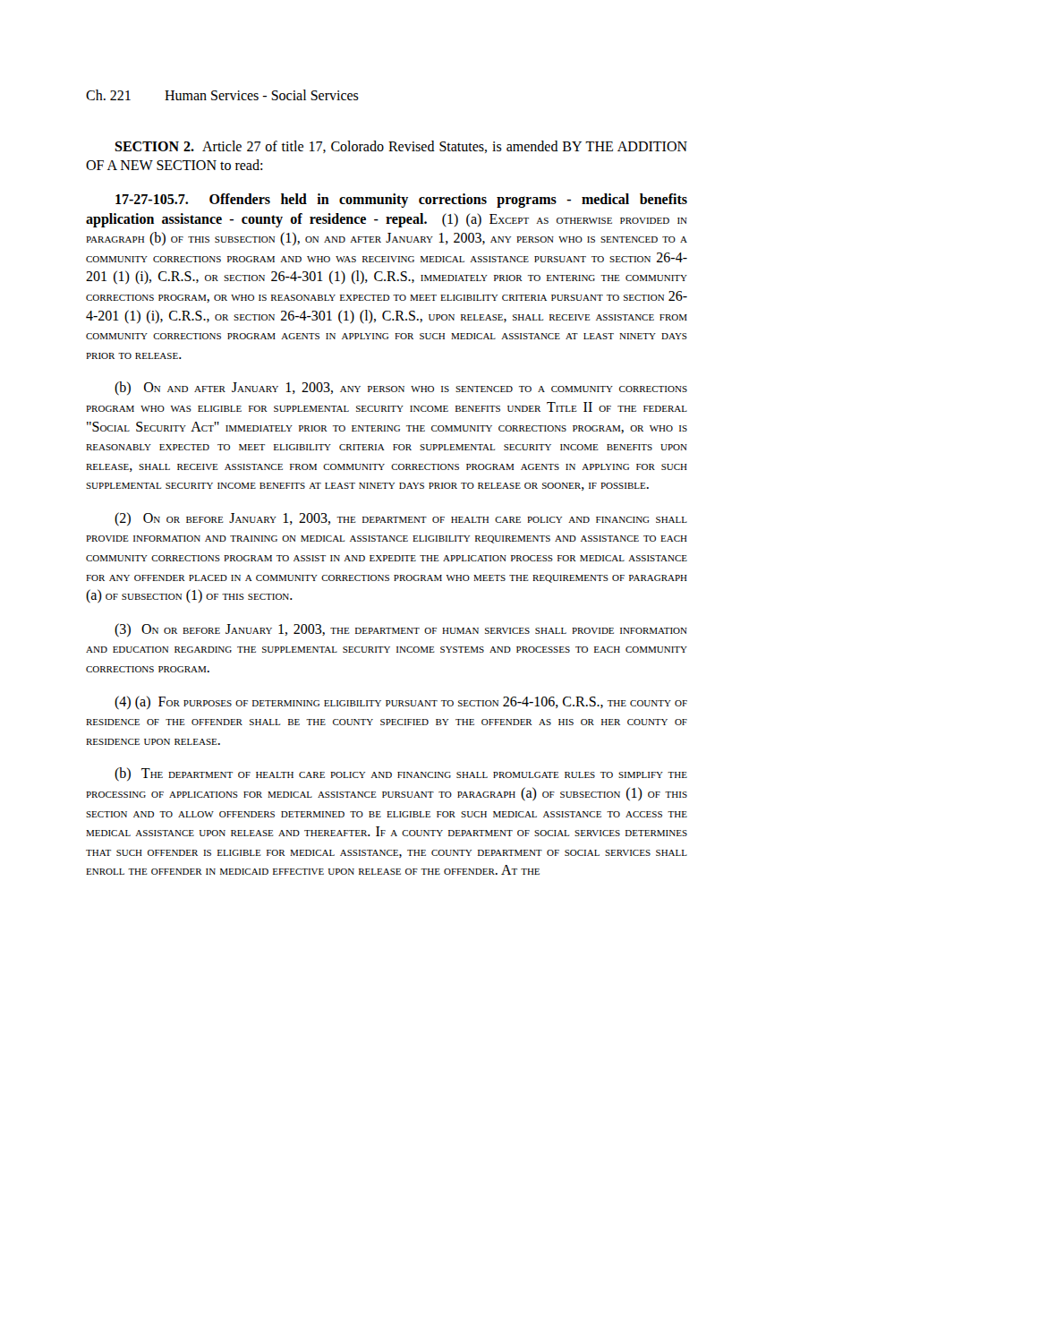Ch. 221
Human Services - Social Services
SECTION 2. Article 27 of title 17, Colorado Revised Statutes, is amended BY THE ADDITION OF A NEW SECTION to read:
17-27-105.7. Offenders held in community corrections programs - medical benefits application assistance - county of residence - repeal. (1) (a) Except as otherwise provided in paragraph (b) of this subsection (1), on and after January 1, 2003, any person who is sentenced to a community corrections program and who was receiving medical assistance pursuant to section 26-4-201 (1) (i), C.R.S., or section 26-4-301 (1) (l), C.R.S., immediately prior to entering the community corrections program, or who is reasonably expected to meet eligibility criteria pursuant to section 26-4-201 (1) (i), C.R.S., or section 26-4-301 (1) (l), C.R.S., upon release, shall receive assistance from community corrections program agents in applying for such medical assistance at least ninety days prior to release.
(b) On and after January 1, 2003, any person who is sentenced to a community corrections program who was eligible for supplemental security income benefits under Title II of the federal "Social Security Act" immediately prior to entering the community corrections program, or who is reasonably expected to meet eligibility criteria for supplemental security income benefits upon release, shall receive assistance from community corrections program agents in applying for such supplemental security income benefits at least ninety days prior to release or sooner, if possible.
(2) On or before January 1, 2003, the department of health care policy and financing shall provide information and training on medical assistance eligibility requirements and assistance to each community corrections program to assist in and expedite the application process for medical assistance for any offender placed in a community corrections program who meets the requirements of paragraph (a) of subsection (1) of this section.
(3) On or before January 1, 2003, the department of human services shall provide information and education regarding the supplemental security income systems and processes to each community corrections program.
(4) (a) For purposes of determining eligibility pursuant to section 26-4-106, C.R.S., the county of residence of the offender shall be the county specified by the offender as his or her county of residence upon release.
(b) The department of health care policy and financing shall promulgate rules to simplify the processing of applications for medical assistance pursuant to paragraph (a) of subsection (1) of this section and to allow offenders determined to be eligible for such medical assistance to access the medical assistance upon release and thereafter. If a county department of social services determines that such offender is eligible for medical assistance, the county department of social services shall enroll the offender in medicaid effective upon release of the offender. At the